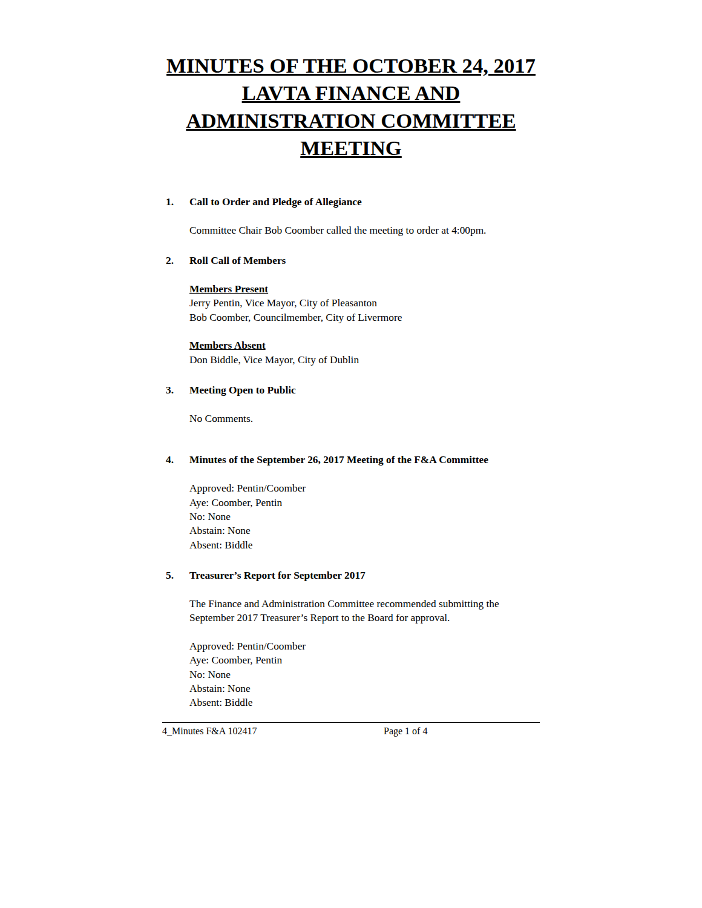MINUTES OF THE OCTOBER 24, 2017 LAVTA FINANCE AND ADMINISTRATION COMMITTEE MEETING
Call to Order and Pledge of Allegiance
Committee Chair Bob Coomber called the meeting to order at 4:00pm.
Roll Call of Members
Members Present
Jerry Pentin, Vice Mayor, City of Pleasanton
Bob Coomber, Councilmember, City of Livermore
Members Absent
Don Biddle, Vice Mayor, City of Dublin
Meeting Open to Public
No Comments.
Minutes of the September 26, 2017 Meeting of the F&A Committee
Approved: Pentin/Coomber
Aye: Coomber, Pentin
No: None
Abstain: None
Absent: Biddle
Treasurer’s Report for September 2017
The Finance and Administration Committee recommended submitting the September 2017 Treasurer’s Report to the Board for approval.
Approved: Pentin/Coomber
Aye: Coomber, Pentin
No: None
Abstain: None
Absent: Biddle
4_Minutes F&A 102417 Page 1 of 4